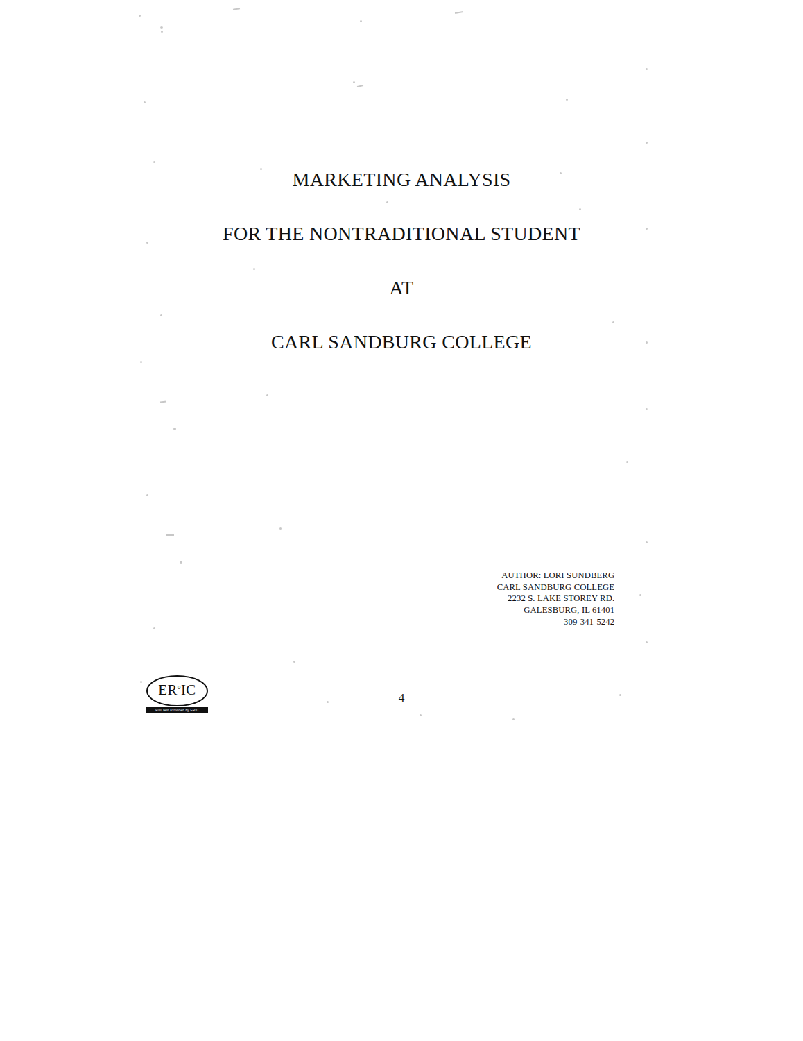MARKETING ANALYSIS
FOR THE NONTRADITIONAL STUDENT
AT
CARL SANDBURG COLLEGE
AUTHOR: LORI SUNDBERG
CARL SANDBURG COLLEGE
2232 S. LAKE STOREY RD.
GALESBURG, IL 61401
309-341-5242
ERoIC
Full Text Provided by ERIC
4